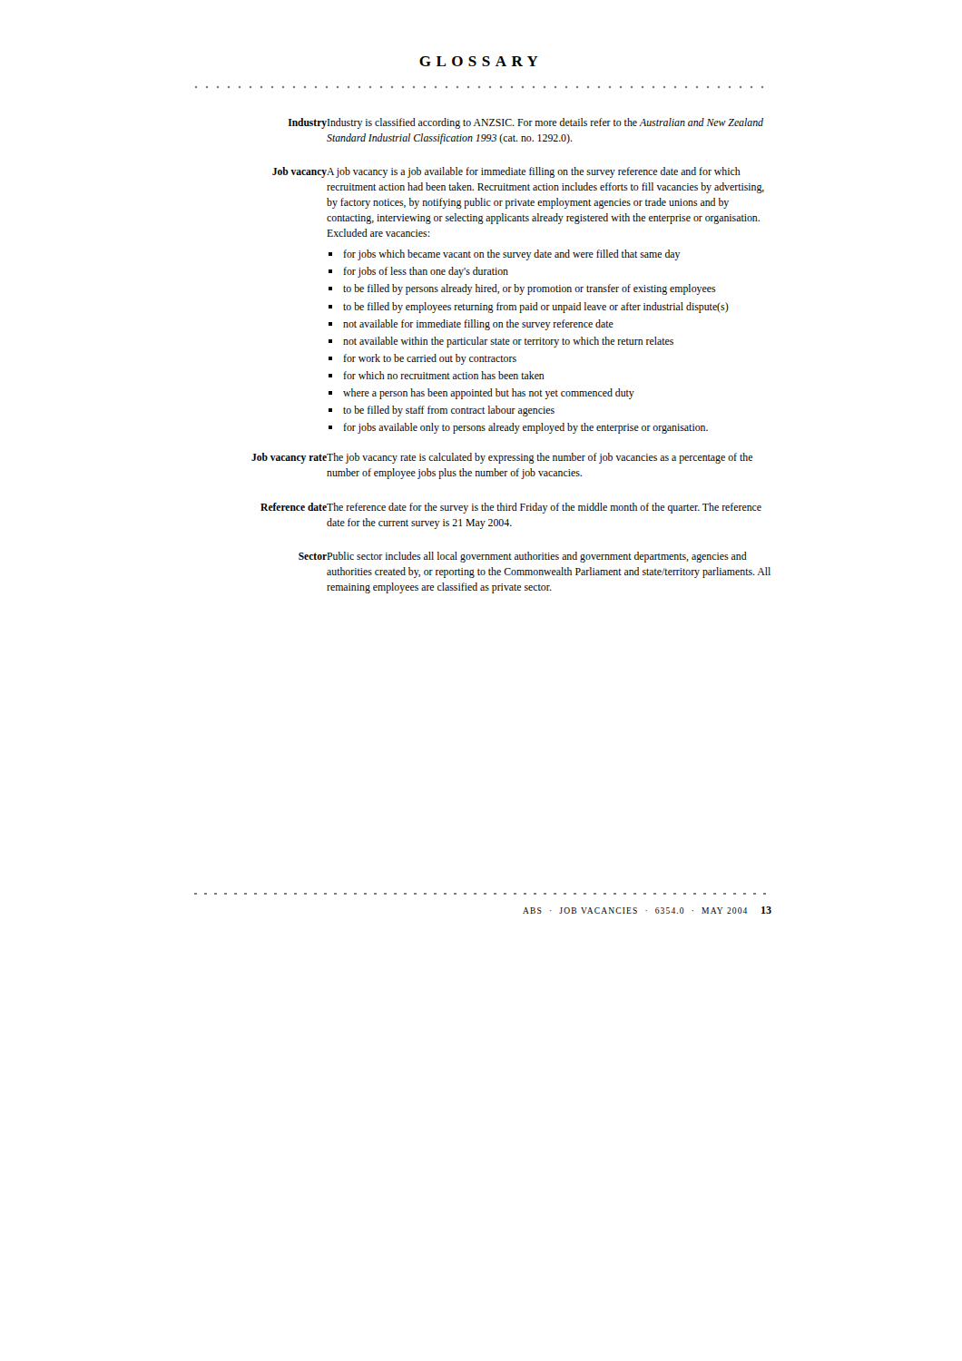GLOSSARY
| Industry | Industry is classified according to ANZSIC. For more details refer to the Australian and New Zealand Standard Industrial Classification 1993 (cat. no. 1292.0). |
| Job vacancy | A job vacancy is a job available for immediate filling on the survey reference date and for which recruitment action had been taken. Recruitment action includes efforts to fill vacancies by advertising, by factory notices, by notifying public or private employment agencies or trade unions and by contacting, interviewing or selecting applicants already registered with the enterprise or organisation. Excluded are vacancies: for jobs which became vacant on the survey date and were filled that same day for jobs of less than one day's duration to be filled by persons already hired, or by promotion or transfer of existing employees to be filled by employees returning from paid or unpaid leave or after industrial dispute(s) not available for immediate filling on the survey reference date not available within the particular state or territory to which the return relates for work to be carried out by contractors for which no recruitment action has been taken where a person has been appointed but has not yet commenced duty to be filled by staff from contract labour agencies for jobs available only to persons already employed by the enterprise or organisation. |
| Job vacancy rate | The job vacancy rate is calculated by expressing the number of job vacancies as a percentage of the number of employee jobs plus the number of job vacancies. |
| Reference date | The reference date for the survey is the third Friday of the middle month of the quarter. The reference date for the current survey is 21 May 2004. |
| Sector | Public sector includes all local government authorities and government departments, agencies and authorities created by, or reporting to the Commonwealth Parliament and state/territory parliaments. All remaining employees are classified as private sector. |
ABS · JOB VACANCIES · 6354.0 · MAY 2004 13